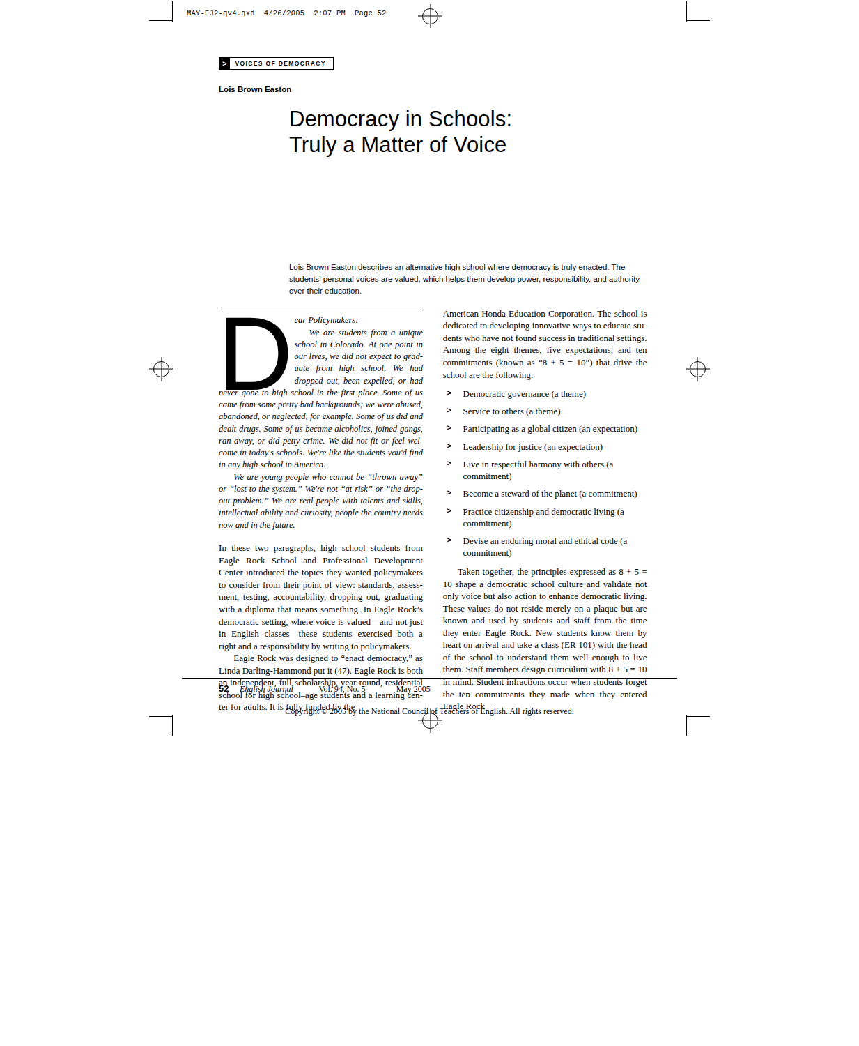MAY-EJ2-qv4.qxd 4/26/2005 2:07 PM Page 52
> VOICES OF DEMOCRACY
Lois Brown Easton
Democracy in Schools:
Truly a Matter of Voice
Lois Brown Easton describes an alternative high school where democracy is truly enacted. The students’ personal voices are valued, which helps them develop power, responsibility, and authority over their education.
D
ear Policymakers:
We are students from a unique school in Colorado. At one point in our lives, we did not expect to graduate from high school. We had dropped out, been expelled, or had never gone to high school in the first place. Some of us came from some pretty bad backgrounds; we were abused, abandoned, or neglected, for example. Some of us did and dealt drugs. Some of us became alcoholics, joined gangs, ran away, or did petty crime. We did not fit or feel welcome in today's schools. We're like the students you'd find in any high school in America.
We are young people who cannot be “thrown away” or “lost to the system.” We're not “at risk” or “the drop-out problem.” We are real people with talents and skills, intellectual ability and curiosity, people the country needs now and in the future.
In these two paragraphs, high school students from Eagle Rock School and Professional Development Center introduced the topics they wanted policymakers to consider from their point of view: standards, assessment, testing, accountability, dropping out, graduating with a diploma that means something. In Eagle Rock’s democratic setting, where voice is valued—and not just in English classes—these students exercised both a right and a responsibility by writing to policymakers.
Eagle Rock was designed to “enact democracy,” as Linda Darling-Hammond put it (47). Eagle Rock is both an independent, full-scholarship, year-round, residential school for high school–age students and a learning center for adults. It is fully funded by the
American Honda Education Corporation. The school is dedicated to developing innovative ways to educate students who have not found success in traditional settings. Among the eight themes, five expectations, and ten commitments (known as “8 + 5 = 10”) that drive the school are the following:
Democratic governance (a theme)
Service to others (a theme)
Participating as a global citizen (an expectation)
Leadership for justice (an expectation)
Live in respectful harmony with others (a commitment)
Become a steward of the planet (a commitment)
Practice citizenship and democratic living (a commitment)
Devise an enduring moral and ethical code (a commitment)
Taken together, the principles expressed as 8 + 5 = 10 shape a democratic school culture and validate not only voice but also action to enhance democratic living. These values do not reside merely on a plaque but are known and used by students and staff from the time they enter Eagle Rock. New students know them by heart on arrival and take a class (ER 101) with the head of the school to understand them well enough to live them. Staff members design curriculum with 8 + 5 = 10 in mind. Student infractions occur when students forget the ten commitments they made when they entered Eagle Rock
52 English Journal Vol. 94, No. 5 May 2005
Copyright © 2005 by the National Council of Teachers of English. All rights reserved.